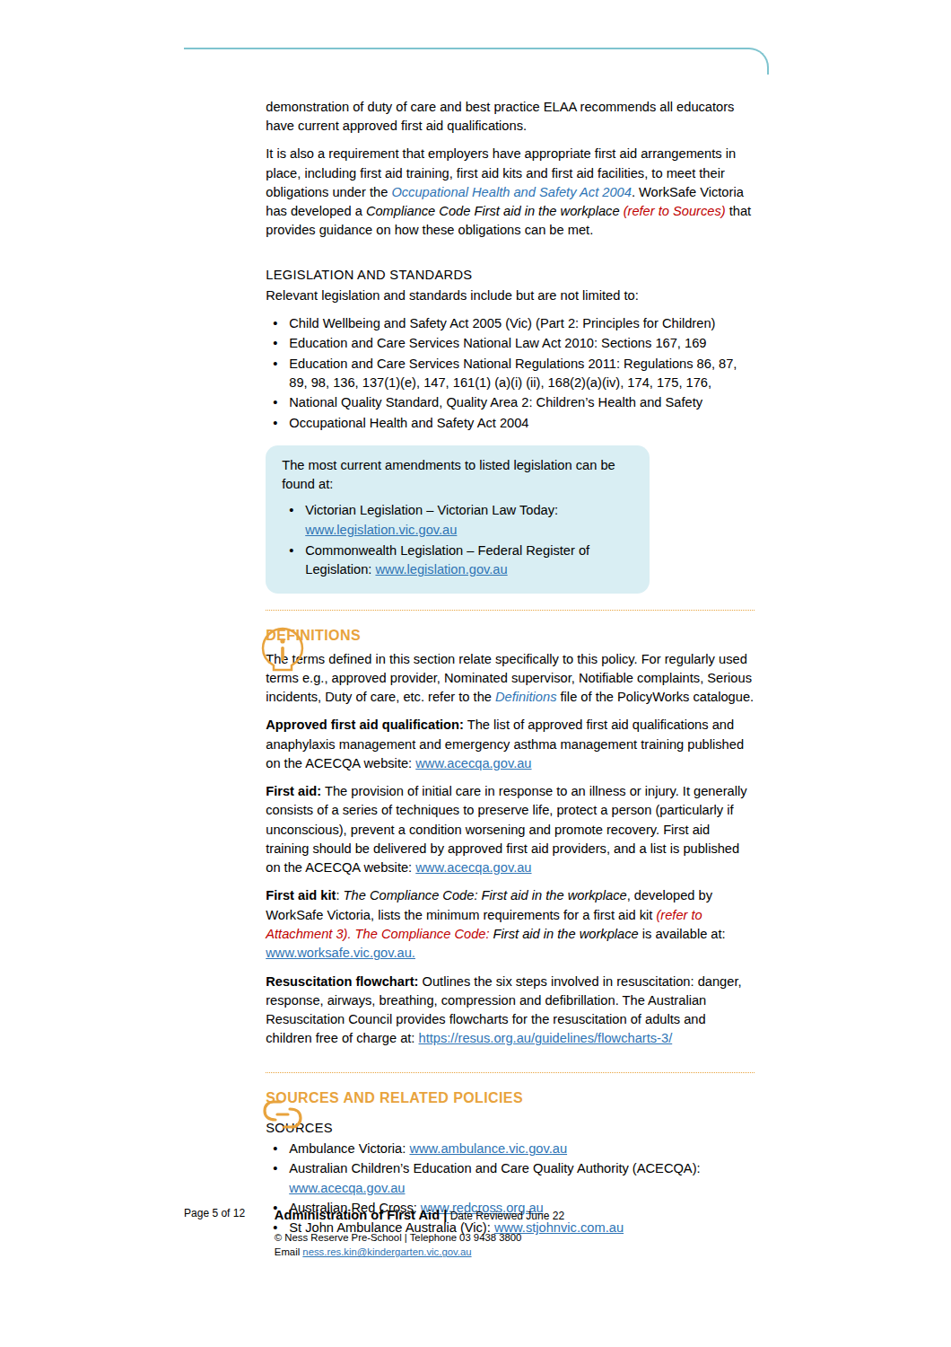demonstration of duty of care and best practice ELAA recommends all educators have current approved first aid qualifications.
It is also a requirement that employers have appropriate first aid arrangements in place, including first aid training, first aid kits and first aid facilities, to meet their obligations under the Occupational Health and Safety Act 2004. WorkSafe Victoria has developed a Compliance Code First aid in the workplace (refer to Sources) that provides guidance on how these obligations can be met.
LEGISLATION AND STANDARDS
Relevant legislation and standards include but are not limited to:
Child Wellbeing and Safety Act 2005 (Vic) (Part 2: Principles for Children)
Education and Care Services National Law Act 2010: Sections 167, 169
Education and Care Services National Regulations 2011: Regulations 86, 87, 89, 98, 136, 137(1)(e), 147, 161(1) (a)(i) (ii), 168(2)(a)(iv), 174, 175, 176,
National Quality Standard, Quality Area 2: Children’s Health and Safety
Occupational Health and Safety Act 2004
The most current amendments to listed legislation can be found at:
Victorian Legislation – Victorian Law Today: www.legislation.vic.gov.au
Commonwealth Legislation – Federal Register of Legislation: www.legislation.gov.au
DEFINITIONS
The terms defined in this section relate specifically to this policy. For regularly used terms e.g., approved provider, Nominated supervisor, Notifiable complaints, Serious incidents, Duty of care, etc. refer to the Definitions file of the PolicyWorks catalogue.
Approved first aid qualification: The list of approved first aid qualifications and anaphylaxis management and emergency asthma management training published on the ACECQA website: www.acecqa.gov.au
First aid: The provision of initial care in response to an illness or injury. It generally consists of a series of techniques to preserve life, protect a person (particularly if unconscious), prevent a condition worsening and promote recovery. First aid training should be delivered by approved first aid providers, and a list is published on the ACECQA website: www.acecqa.gov.au
First aid kit: The Compliance Code: First aid in the workplace, developed by WorkSafe Victoria, lists the minimum requirements for a first aid kit (refer to Attachment 3). The Compliance Code: First aid in the workplace is available at: www.worksafe.vic.gov.au.
Resuscitation flowchart: Outlines the six steps involved in resuscitation: danger, response, airways, breathing, compression and defibrillation. The Australian Resuscitation Council provides flowcharts for the resuscitation of adults and children free of charge at: https://resus.org.au/guidelines/flowcharts-3/
SOURCES AND RELATED POLICIES
SOURCES
Ambulance Victoria: www.ambulance.vic.gov.au
Australian Children’s Education and Care Quality Authority (ACECQA): www.acecqa.gov.au
Australian Red Cross: www.redcross.org.au
St John Ambulance Australia (Vic): www.stjohnvic.com.au
Page 5 of 12
Administration of First Aid | Date Reviewed June 22
© Ness Reserve Pre-School | Telephone 03 9438 3800
Email ness.res.kin@kindergarten.vic.gov.au